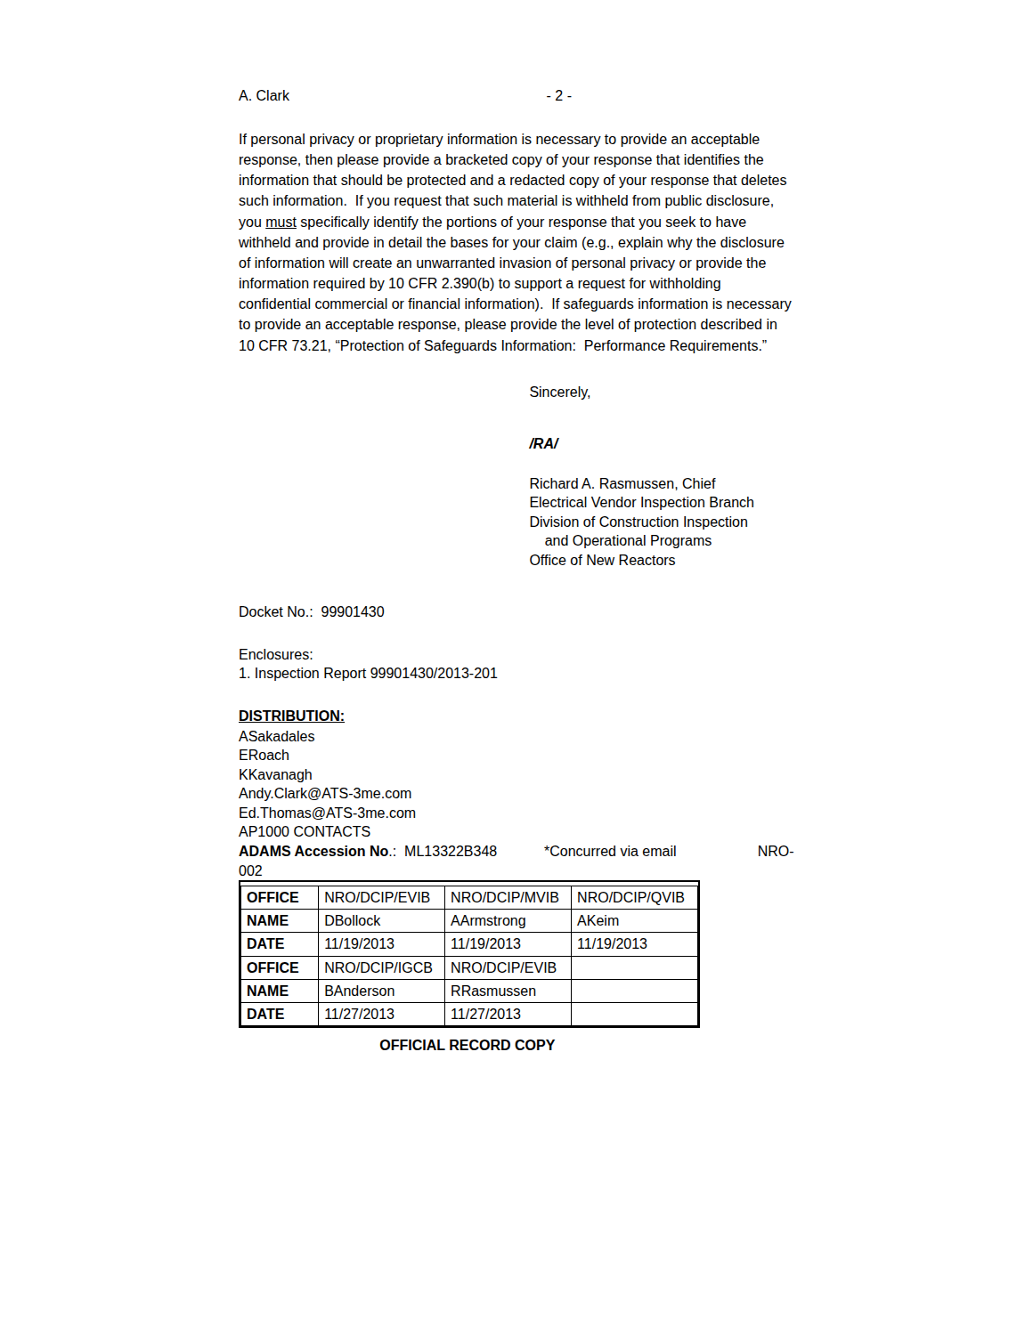A. Clark - 2 -
If personal privacy or proprietary information is necessary to provide an acceptable response, then please provide a bracketed copy of your response that identifies the information that should be protected and a redacted copy of your response that deletes such information. If you request that such material is withheld from public disclosure, you must specifically identify the portions of your response that you seek to have withheld and provide in detail the bases for your claim (e.g., explain why the disclosure of information will create an unwarranted invasion of personal privacy or provide the information required by 10 CFR 2.390(b) to support a request for withholding confidential commercial or financial information). If safeguards information is necessary to provide an acceptable response, please provide the level of protection described in 10 CFR 73.21, “Protection of Safeguards Information: Performance Requirements.”
Sincerely,
/RA/
Richard A. Rasmussen, Chief
Electrical Vendor Inspection Branch
Division of Construction Inspection
and Operational Programs
Office of New Reactors
Docket No.: 99901430
Enclosures:
1. Inspection Report 99901430/2013-201
DISTRIBUTION:
ASakadales
ERoach
KKavanagh
Andy.Clark@ATS-3me.com
Ed.Thomas@ATS-3me.com
AP1000 CONTACTS
ADAMS Accession No.: ML13322B348 *Concurred via email NRO-002
| OFFICE | NRO/DCIP/EVIB | NRO/DCIP/MVIB | NRO/DCIP/QVIB |
| NAME | DBollock | AArmstrong | AKeim |
| DATE | 11/19/2013 | 11/19/2013 | 11/19/2013 |
| OFFICE | NRO/DCIP/IGCB | NRO/DCIP/EVIB | |
| NAME | BAnderson | RRasmussen | |
| DATE | 11/27/2013 | 11/27/2013 | |
OFFICIAL RECORD COPY